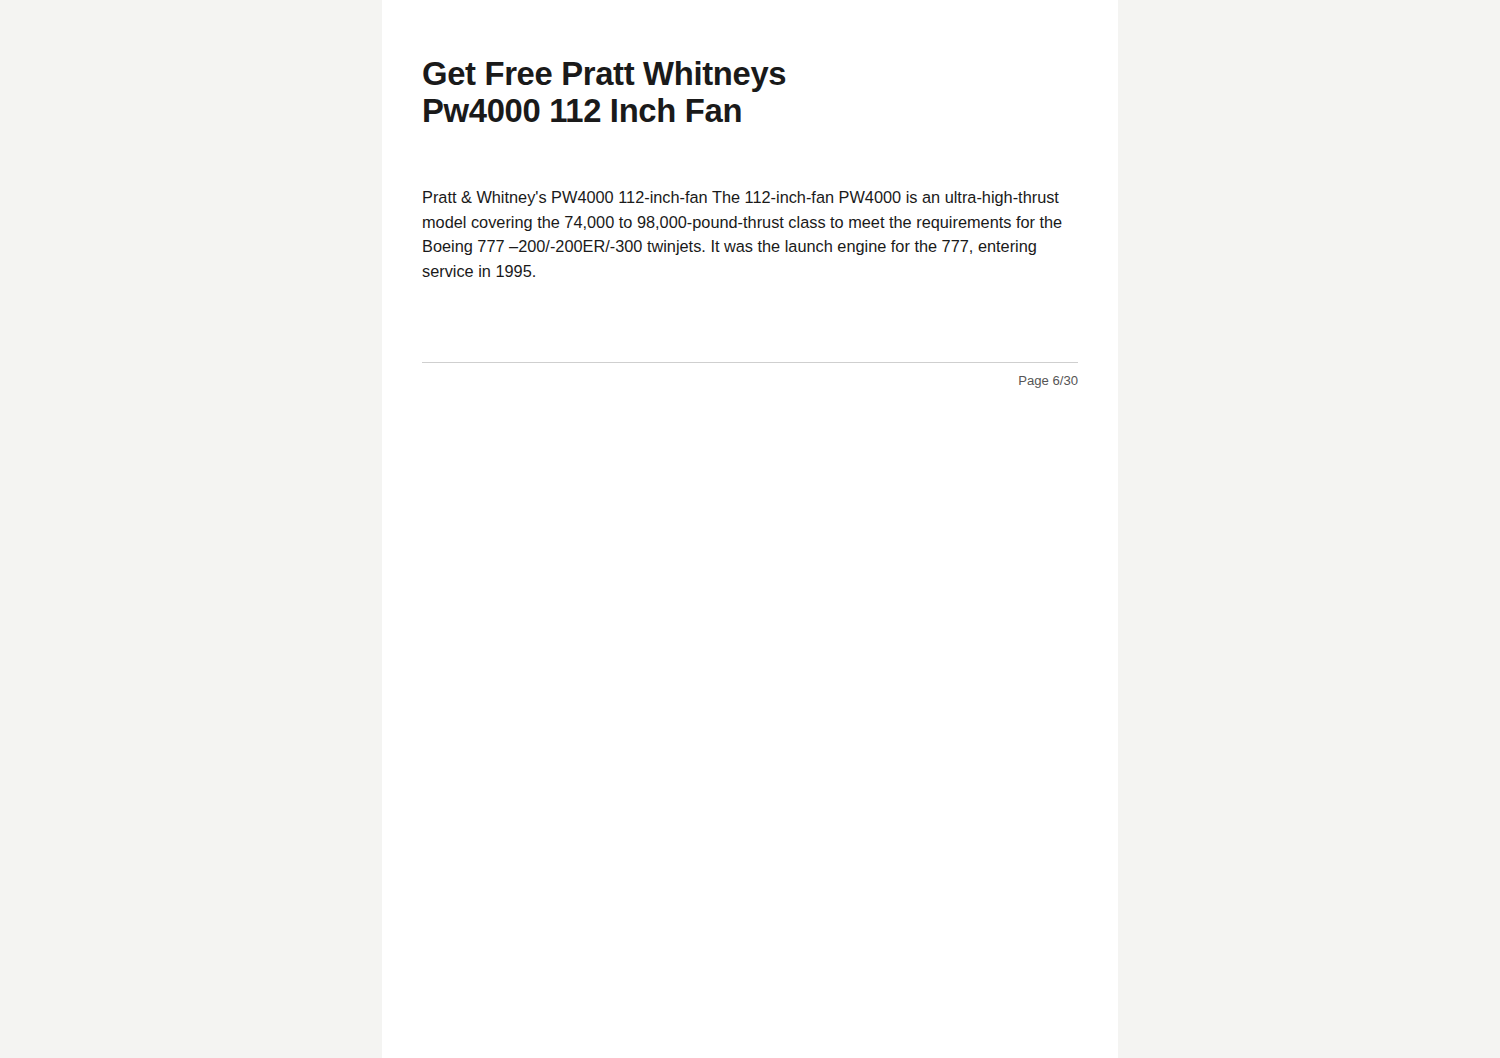Get Free Pratt Whitneys Pw4000 112 Inch Fan
Pratt & Whitney's PW4000 112-inch-fan The 112-inch-fan PW4000 is an ultra-high-thrust model covering the 74,000 to 98,000-pound-thrust class to meet the requirements for the Boeing 777 –200/-200ER/-300 twinjets. It was the launch engine for the 777, entering service in 1995.
Page 6/30